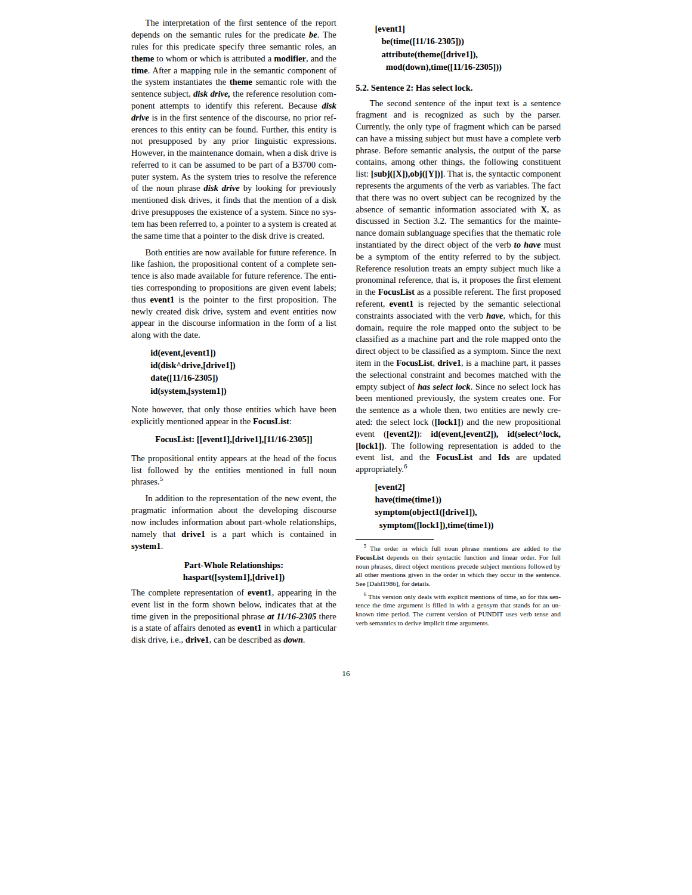The interpretation of the first sentence of the report depends on the semantic rules for the predicate be. The rules for this predicate specify three semantic roles, an theme to whom or which is attributed a modifier, and the time. After a mapping rule in the semantic component of the system instantiates the theme semantic role with the sentence subject, disk drive, the reference resolution component attempts to identify this referent. Because disk drive is in the first sentence of the discourse, no prior references to this entity can be found. Further, this entity is not presupposed by any prior linguistic expressions. However, in the maintenance domain, when a disk drive is referred to it can be assumed to be part of a B3700 computer system. As the system tries to resolve the reference of the noun phrase disk drive by looking for previously mentioned disk drives, it finds that the mention of a disk drive presupposes the existence of a system. Since no system has been referred to, a pointer to a system is created at the same time that a pointer to the disk drive is created.
Both entities are now available for future reference. In like fashion, the propositional content of a complete sentence is also made available for future reference. The entities corresponding to propositions are given event labels; thus event1 is the pointer to the first proposition. The newly created disk drive, system and event entities now appear in the discourse information in the form of a list along with the date.
id(event,[event1])
id(disk^drive,[drive1])
date([11/16-2305])
id(system,[system1])
Note however, that only those entities which have been explicitly mentioned appear in the FocusList:
FocusList: [[event1],[drive1],[11/16-2305]]
The propositional entity appears at the head of the focus list followed by the entities mentioned in full noun phrases.5
In addition to the representation of the new event, the pragmatic information about the developing discourse now includes information about part-whole relationships, namely that drive1 is a part which is contained in system1.
Part-Whole Relationships:
haspart([system1],[drive1])
The complete representation of event1, appearing in the event list in the form shown below, indicates that at the time given in the prepositional phrase at 11/16-2305 there is a state of affairs denoted as event1 in which a particular disk drive, i.e., drive1, can be described as down.
[event1]
be(time([11/16-2305]))
attribute(theme([drive1]),
mod(down),time([11/16-2305]))
5.2. Sentence 2: Has select lock.
The second sentence of the input text is a sentence fragment and is recognized as such by the parser. Currently, the only type of fragment which can be parsed can have a missing subject but must have a complete verb phrase. Before semantic analysis, the output of the parse contains, among other things, the following constituent list: [subj([X]),obj([Y])]. That is, the syntactic component represents the arguments of the verb as variables. The fact that there was no overt subject can be recognized by the absence of semantic information associated with X, as discussed in Section 3.2. The semantics for the maintenance domain sublanguage specifies that the thematic role instantiated by the direct object of the verb to have must be a symptom of the entity referred to by the subject. Reference resolution treats an empty subject much like a pronominal reference, that is, it proposes the first element in the FocusList as a possible referent. The first proposed referent, event1 is rejected by the semantic selectional constraints associated with the verb have, which, for this domain, require the role mapped onto the subject to be classified as a machine part and the role mapped onto the direct object to be classified as a symptom. Since the next item in the FocusList, drive1, is a machine part, it passes the selectional constraint and becomes matched with the empty subject of has select lock. Since no select lock has been mentioned previously, the system creates one. For the sentence as a whole then, two entities are newly created: the select lock ([lock1]) and the new propositional event ([event2]): id(event,[event2]), id(select^lock,[lock1]). The following representation is added to the event list, and the FocusList and Ids are updated appropriately.6
[event2]
have(time(time1))
symptom(object1([drive1]),
symptom([lock1]),time(time1))
5 The order in which full noun phrase mentions are added to the FocusList depends on their syntactic function and linear order. For full noun phrases, direct object mentions precede subject mentions followed by all other mentions given in the order in which they occur in the sentence. See [Dahl1986], for details.
6 This version only deals with explicit mentions of time, so for this sentence the time argument is filled in with a gensym that stands for an unknown time period. The current version of PUNDIT uses verb tense and verb semantics to derive implicit time arguments.
16